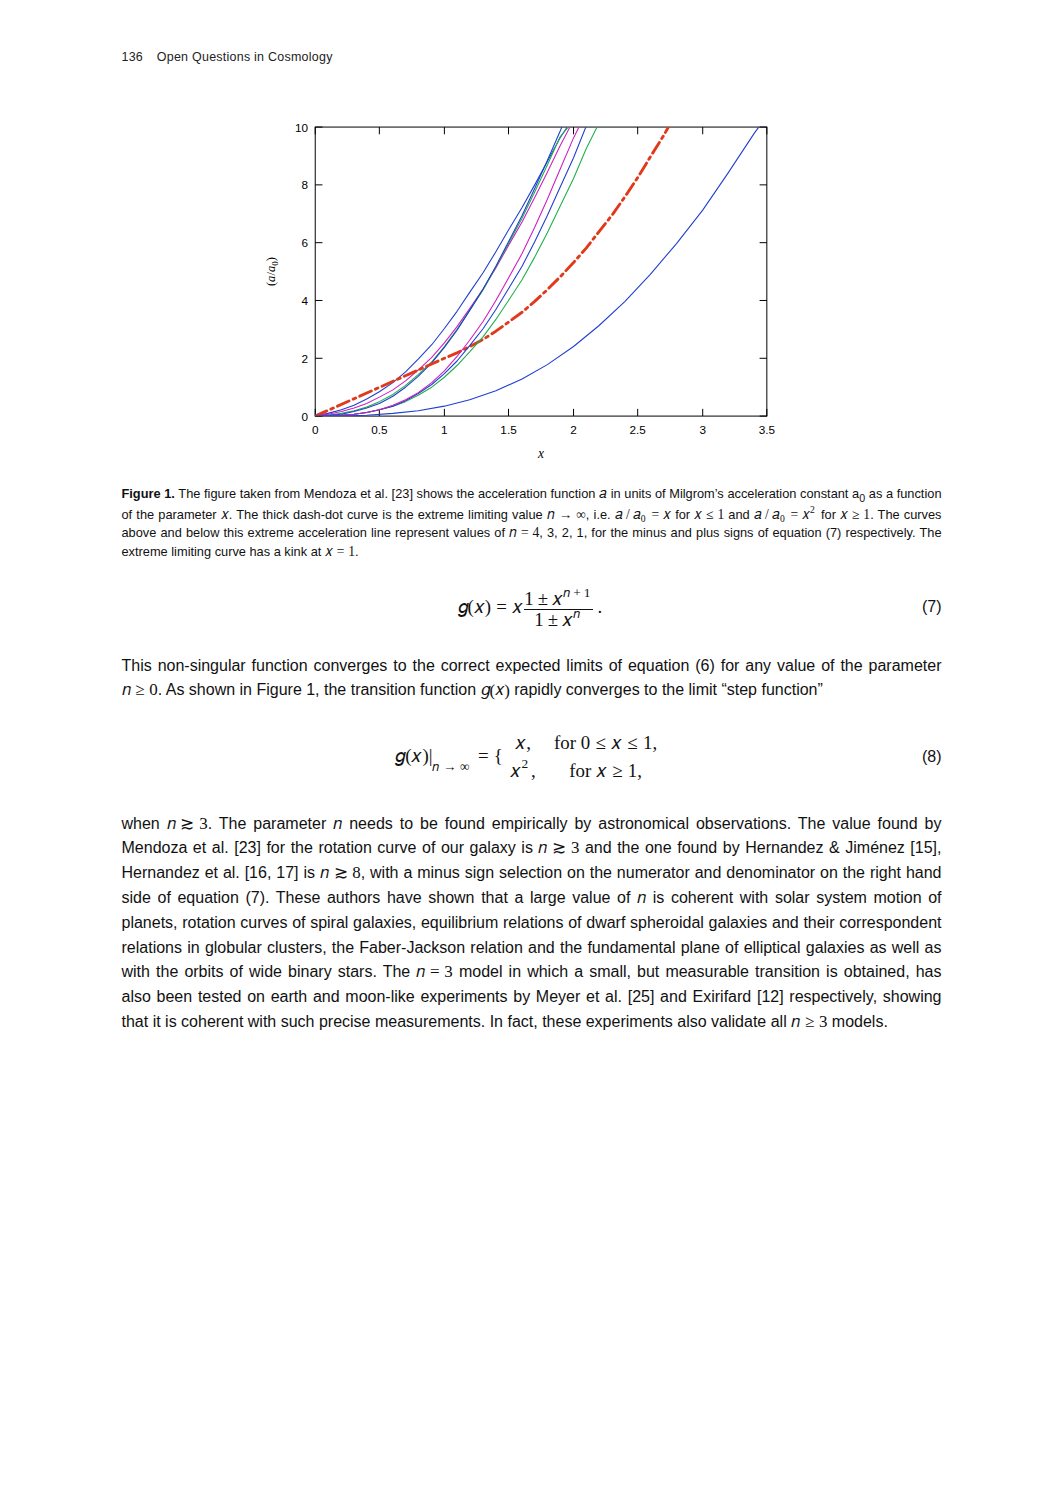136 Open Questions in Cosmology
0 2 4 6 8 10 0 0.5 1 1.5 2 2.5 3 3.5 x (a/a0)
Figure 1. The figure taken from Mendoza et al. [23] shows the acceleration function a in units of Milgrom’s acceleration constant a0 as a function of the parameter x. The thick dash-dot curve is the extreme limiting value n→∞, i.e. a/a0=x for x≤1 and a/a0=x2 for x≥1. The curves above and below this extreme acceleration line represent values of n=4, 3, 2, 1, for the minus and plus signs of equation (7) respectively. The extreme limiting curve has a kink at x=1.
g(x) = x 1±xn+1 1±xn .
(7)
This non-singular function converges to the correct expected limits of equation (6) for any value of the parameter n≥0. As shown in Figure 1, the transition function g(x) rapidly converges to the limit “step function”
g(x) | n→∞ = { x, for 0≤x≤1, x2, for x≥1,
(8)
when n≳3. The parameter n needs to be found empirically by astronomical observations. The value found by Mendoza et al. [23] for the rotation curve of our galaxy is n≳3 and the one found by Hernandez & Jiménez [15], Hernandez et al. [16, 17] is n≳8, with a minus sign selection on the numerator and denominator on the right hand side of equation (7). These authors have shown that a large value of n is coherent with solar system motion of planets, rotation curves of spiral galaxies, equilibrium relations of dwarf spheroidal galaxies and their correspondent relations in globular clusters, the Faber-Jackson relation and the fundamental plane of elliptical galaxies as well as with the orbits of wide binary stars. The n=3 model in which a small, but measurable transition is obtained, has also been tested on earth and moon-like experiments by Meyer et al. [25] and Exirifard [12] respectively, showing that it is coherent with such precise measurements. In fact, these experiments also validate all n≥3 models.